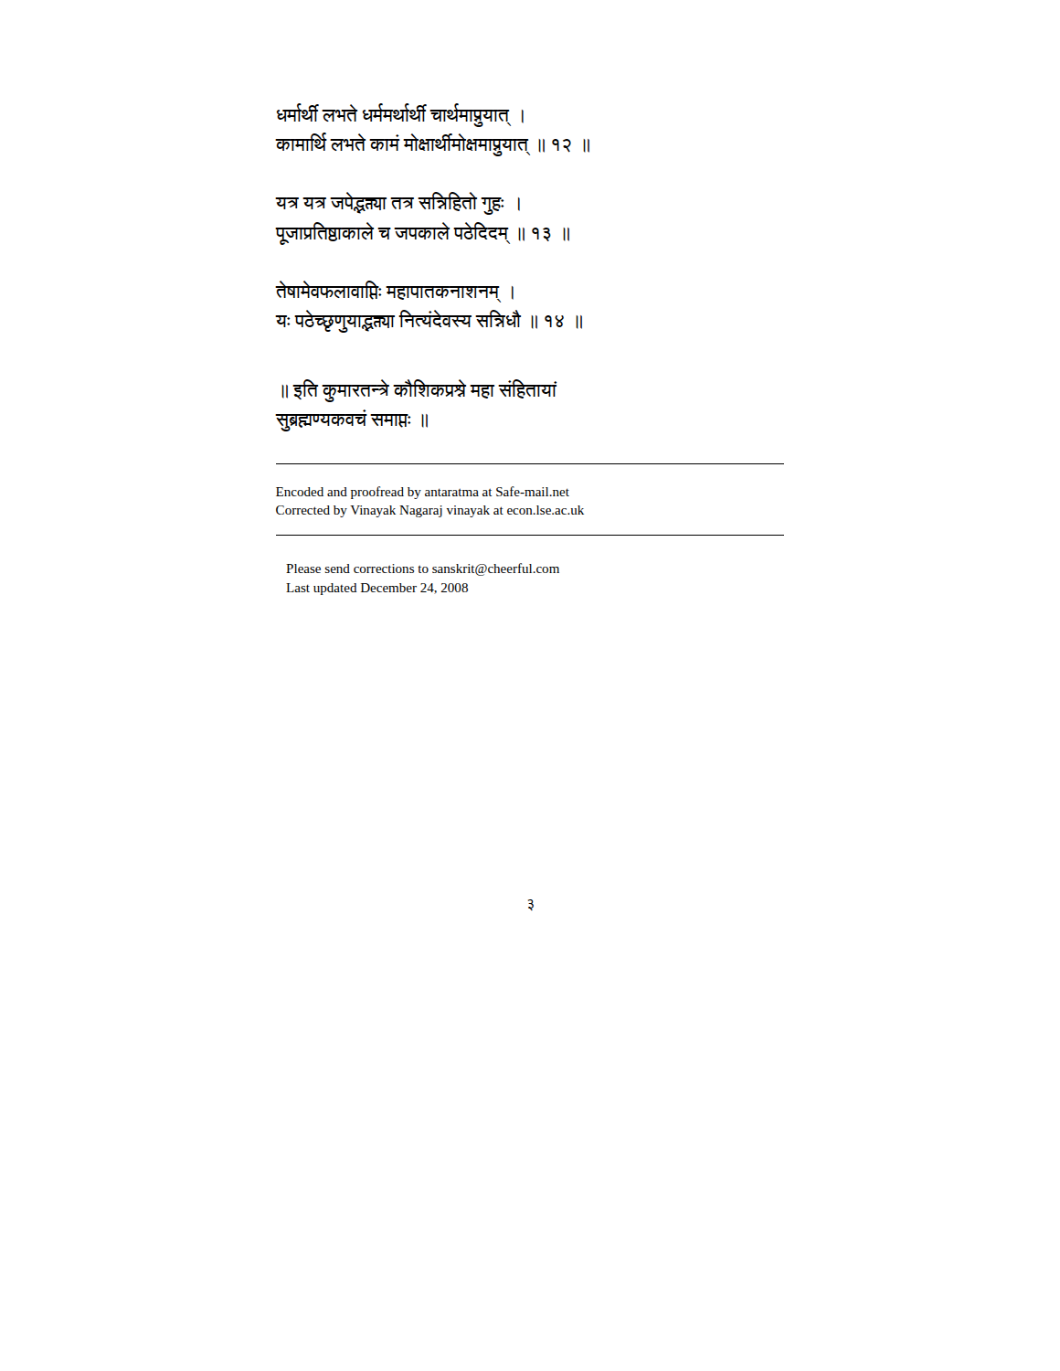धर्मार्थी लभते धर्ममर्थार्थी चार्थमाप्नुयात् ।
कामार्थि लभते कामं मोक्षार्थीमोक्षमाप्नुयात् ॥ १२ ॥
यत्र यत्र जपेद्भक्त्या तत्र सन्निहितो गुहः ।
पूजाप्रतिष्ठाकाले च जपकाले पठेदिदम् ॥ १३ ॥
तेषामेवफलावाप्तिः महापातकनाशनम् ।
यः पठेच्छृणुयाद्भक्त्या नित्यंदेवस्य सन्निधौ ॥ १४ ॥
॥ इति कुमारतन्त्रे कौशिकप्रश्ने महा संहितायां
सुब्रह्मण्यकवचं समाप्तः ॥
Encoded and proofread by antaratma at Safe-mail.net
Corrected by Vinayak Nagaraj vinayak at econ.lse.ac.uk
Please send corrections to sanskrit@cheerful.com
Last updated December 24, 2008
३